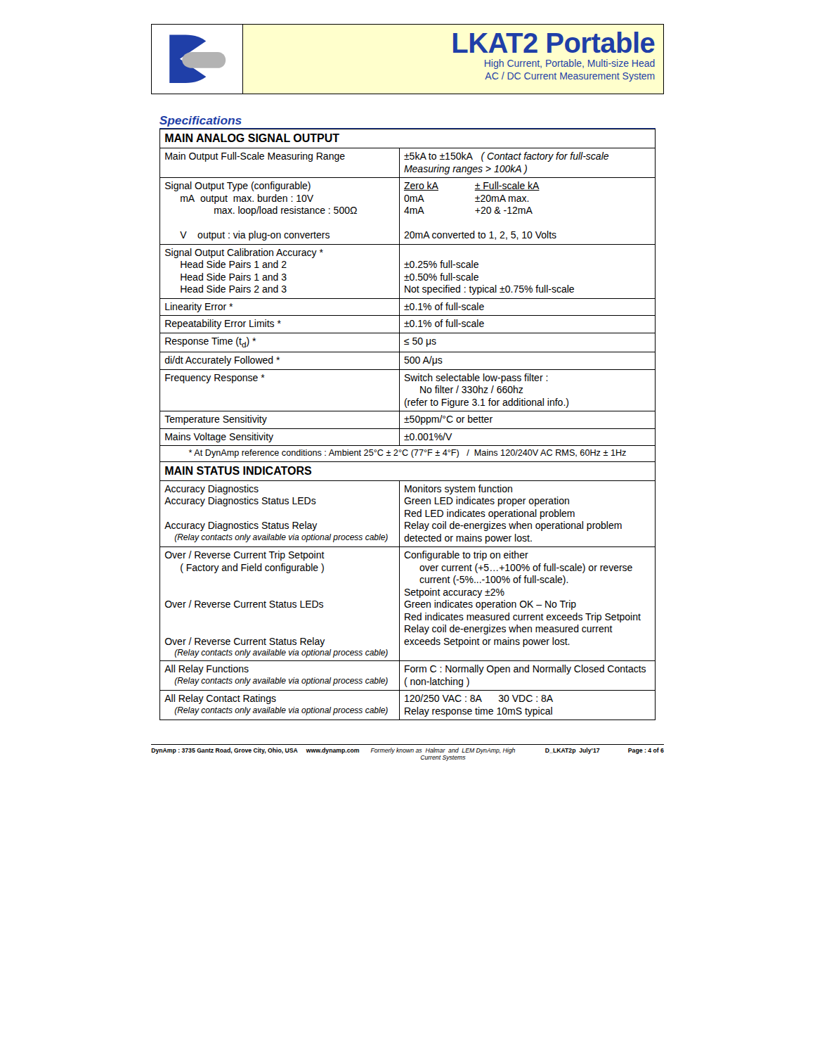LKAT2 Portable
High Current, Portable, Multi-size Head
AC / DC Current Measurement System
Specifications
| MAIN ANALOG SIGNAL OUTPUT |
| Main Output Full-Scale Measuring Range | ±5kA to ±150kA ( Contact factory for full-scale Measuring ranges > 100kA ) |
| Signal Output Type (configurable) mA output max. burden : 10V max. loop/load resistance : 500Ω V output : via plug-on converters | Zero kA ± Full-scale kA 0mA ±20mA max. 4mA +20 & -12mA 20mA converted to 1, 2, 5, 10 Volts |
| Signal Output Calibration Accuracy * Head Side Pairs 1 and 2 Head Side Pairs 1 and 3 Head Side Pairs 2 and 3 | ±0.25% full-scale ±0.50% full-scale Not specified : typical ±0.75% full-scale |
| Linearity Error * | ±0.1% of full-scale |
| Repeatability Error Limits * | ±0.1% of full-scale |
| Response Time (t d ) * | ≤ 50 μs |
| di/dt Accurately Followed * | 500 A/μs |
| Frequency Response * | Switch selectable low-pass filter : No filter / 330hz / 660hz (refer to Figure 3.1 for additional info.) |
| Temperature Sensitivity | ±50ppm/°C or better |
| Mains Voltage Sensitivity | ±0.001%/V |
| * At DynAmp reference conditions : Ambient 25°C ± 2°C (77°F ± 4°F) / Mains 120/240V AC RMS, 60Hz ± 1Hz |
| MAIN STATUS INDICATORS |
| Accuracy Diagnostics Accuracy Diagnostics Status LEDs Accuracy Diagnostics Status Relay (Relay contacts only available via optional process cable) | Monitors system function Green LED indicates proper operation Red LED indicates operational problem Relay coil de-energizes when operational problem detected or mains power lost. |
| Over / Reverse Current Trip Setpoint ( Factory and Field configurable ) Over / Reverse Current Status LEDs Over / Reverse Current Status Relay (Relay contacts only available via optional process cable) | Configurable to trip on either over current (+5…+100% of full-scale) or reverse current (-5%...-100% of full-scale). Setpoint accuracy ±2% Green indicates operation OK – No Trip Red indicates measured current exceeds Trip Setpoint Relay coil de-energizes when measured current exceeds Setpoint or mains power lost. |
| All Relay Functions (Relay contacts only available via optional process cable) | Form C : Normally Open and Normally Closed Contacts ( non-latching ) |
| All Relay Contact Ratings (Relay contacts only available via optional process cable) | 120/250 VAC : 8A 30 VDC : 8A Relay response time 10mS typical |
DynAmp : 3735 Gantz Road, Grove City, Ohio, USA www.dynamp.com
Formerly known as Halmar and LEM DynAmp, High Current Systems
D_LKAT2p July’17
Page : 4 of 6